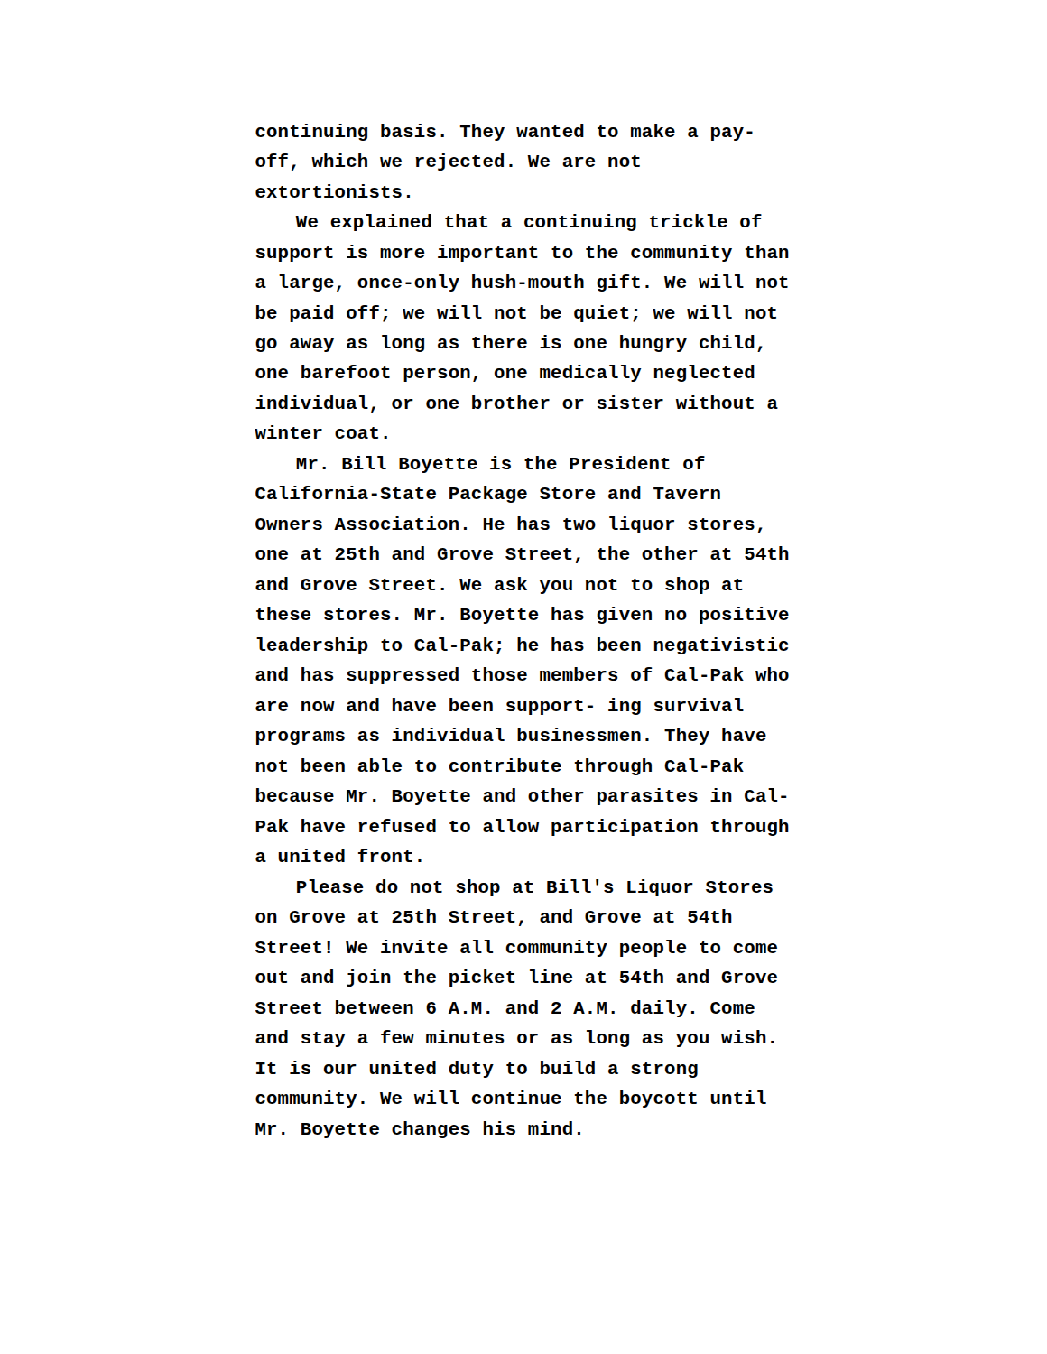continuing basis. They wanted to make a pay-off, which we rejected. We are not extortionists.
We explained that a continuing trickle of support is more important to the community than a large, once-only hush-mouth gift. We will not be paid off; we will not be quiet; we will not go away as long as there is one hungry child, one barefoot person, one medically neglected individual, or one brother or sister without a winter coat.
Mr. Bill Boyette is the President of California-State Package Store and Tavern Owners Association. He has two liquor stores, one at 25th and Grove Street, the other at 54th and Grove Street. We ask you not to shop at these stores. Mr. Boyette has given no positive leadership to Cal-Pak; he has been negativistic and has suppressed those members of Cal-Pak who are now and have been support- ing survival programs as individual businessmen. They have not been able to contribute through Cal-Pak because Mr. Boyette and other parasites in Cal-Pak have refused to allow participation through a united front.
Please do not shop at Bill's Liquor Stores on Grove at 25th Street, and Grove at 54th Street! We invite all community people to come out and join the picket line at 54th and Grove Street between 6 A.M. and 2 A.M. daily. Come and stay a few minutes or as long as you wish. It is our united duty to build a strong community. We will continue the boycott until Mr. Boyette changes his mind.